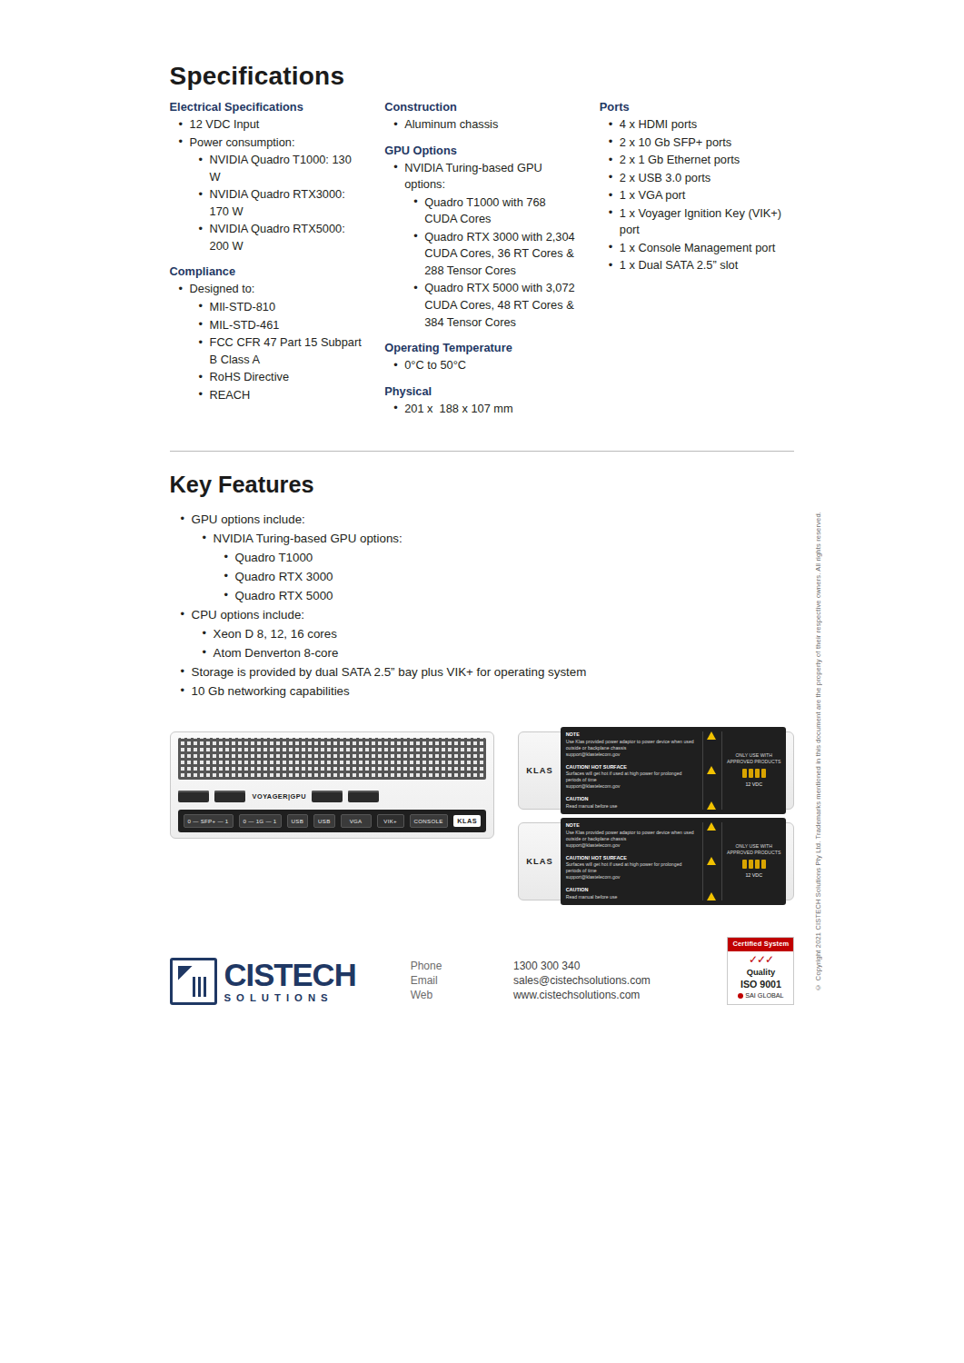Specifications
Electrical Specifications
12 VDC Input
Power consumption:
NVIDIA Quadro T1000: 130 W
NVIDIA Quadro RTX3000: 170 W
NVIDIA Quadro RTX5000: 200 W
Compliance
Designed to:
MIl-STD-810
MIL-STD-461
FCC CFR 47 Part 15 Subpart B Class A
RoHS Directive
REACH
Construction
Aluminum chassis
GPU Options
NVIDIA Turing-based GPU options:
Quadro T1000 with 768 CUDA Cores
Quadro RTX 3000 with 2,304 CUDA Cores, 36 RT Cores & 288 Tensor Cores
Quadro RTX 5000 with 3,072 CUDA Cores, 48 RT Cores & 384 Tensor Cores
Operating Temperature
0°C to 50°C
Physical
201 x 188 x 107 mm
Ports
4 x HDMI ports
2 x 10 Gb SFP+ ports
2 x 1 Gb Ethernet ports
2 x USB 3.0 ports
1 x VGA port
1 x Voyager Ignition Key (VIK+) port
1 x Console Management port
1 x Dual SATA 2.5” slot
Key Features
GPU options include:
NVIDIA Turing-based GPU options:
Quadro T1000
Quadro RTX 3000
Quadro RTX 5000
CPU options include:
Xeon D 8, 12, 16 cores
Atom Denverton 8-core
Storage is provided by dual SATA 2.5” bay plus VIK+ for operating system
10 Gb networking capabilities
VOYAGER|GPU
0 — SFP+ — 1
0 — 1G — 1
USB
USB
VGA
VIK+
CONSOLE
KLAS
KLAS
NOTE
Use Klas provided power adaptor to power device when used outside or backplane chassis
support@klastelecom.gov
CAUTION! HOT SURFACE
Surfaces will get hot if used at high power for prolonged periods of time
support@klastelecom.gov
CAUTION
Read manual before use
ONLY USE WITH
APPROVED PRODUCTS
12 VDC
KLAS
NOTE
Use Klas provided power adaptor to power device when used outside or backplane chassis
support@klastelecom.gov
CAUTION! HOT SURFACE
Surfaces will get hot if used at high power for prolonged periods of time
support@klastelecom.gov
CAUTION
Read manual before use
ONLY USE WITH
APPROVED PRODUCTS
12 VDC
CISTECH
SOLUTIONS
Phone 1300 300 340 Email sales@cistechsolutions.com Web www.cistechsolutions.com
Certified System
✓✓✓
Quality
ISO 9001
SAI GLOBAL
© Copyright 2021 CISTECH Solutions Pty Ltd. Trademarks mentioned in this document are the property of their respective owners. All rights reserved.